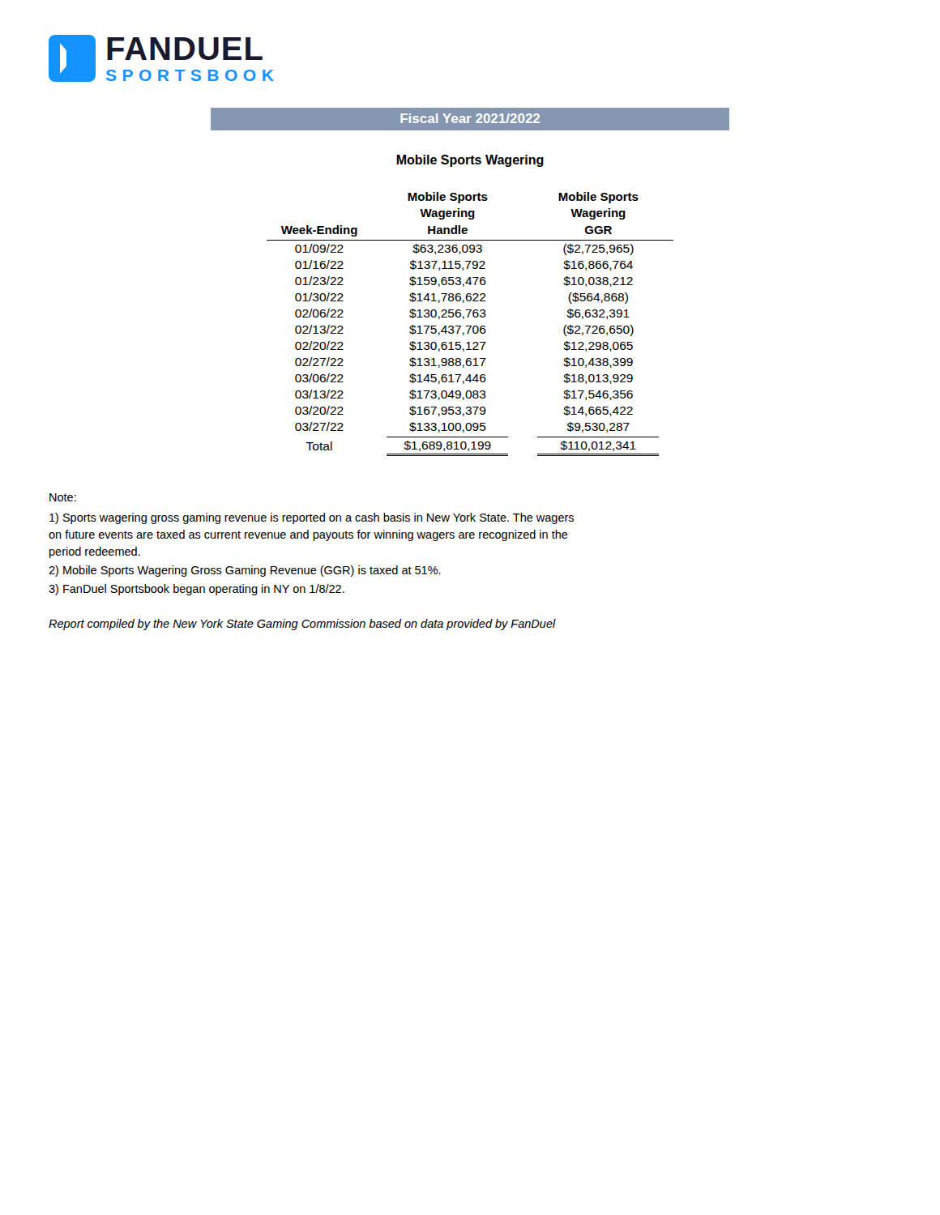FANDUEL
SPORTSBOOK
Fiscal Year 2021/2022
Mobile Sports Wagering
| | Mobile Sports Wagering | Mobile Sports Wagering |
| --- | --- | --- |
| Week-Ending | Handle | GGR |
| 01/09/22 | $63,236,093 | ($2,725,965) |
| 01/16/22 | $137,115,792 | $16,866,764 |
| 01/23/22 | $159,653,476 | $10,038,212 |
| 01/30/22 | $141,786,622 | ($564,868) |
| 02/06/22 | $130,256,763 | $6,632,391 |
| 02/13/22 | $175,437,706 | ($2,726,650) |
| 02/20/22 | $130,615,127 | $12,298,065 |
| 02/27/22 | $131,988,617 | $10,438,399 |
| 03/06/22 | $145,617,446 | $18,013,929 |
| 03/13/22 | $173,049,083 | $17,546,356 |
| 03/20/22 | $167,953,379 | $14,665,422 |
| 03/27/22 | $133,100,095 | $9,530,287 |
| Total | $1,689,810,199 | $110,012,341 |
Note:
1) Sports wagering gross gaming revenue is reported on a cash basis in New York State. The wagers on future events are taxed as current revenue and payouts for winning wagers are recognized in the period redeemed.
2) Mobile Sports Wagering Gross Gaming Revenue (GGR) is taxed at 51%.
3) FanDuel Sportsbook began operating in NY on 1/8/22.
Report compiled by the New York State Gaming Commission based on data provided by FanDuel